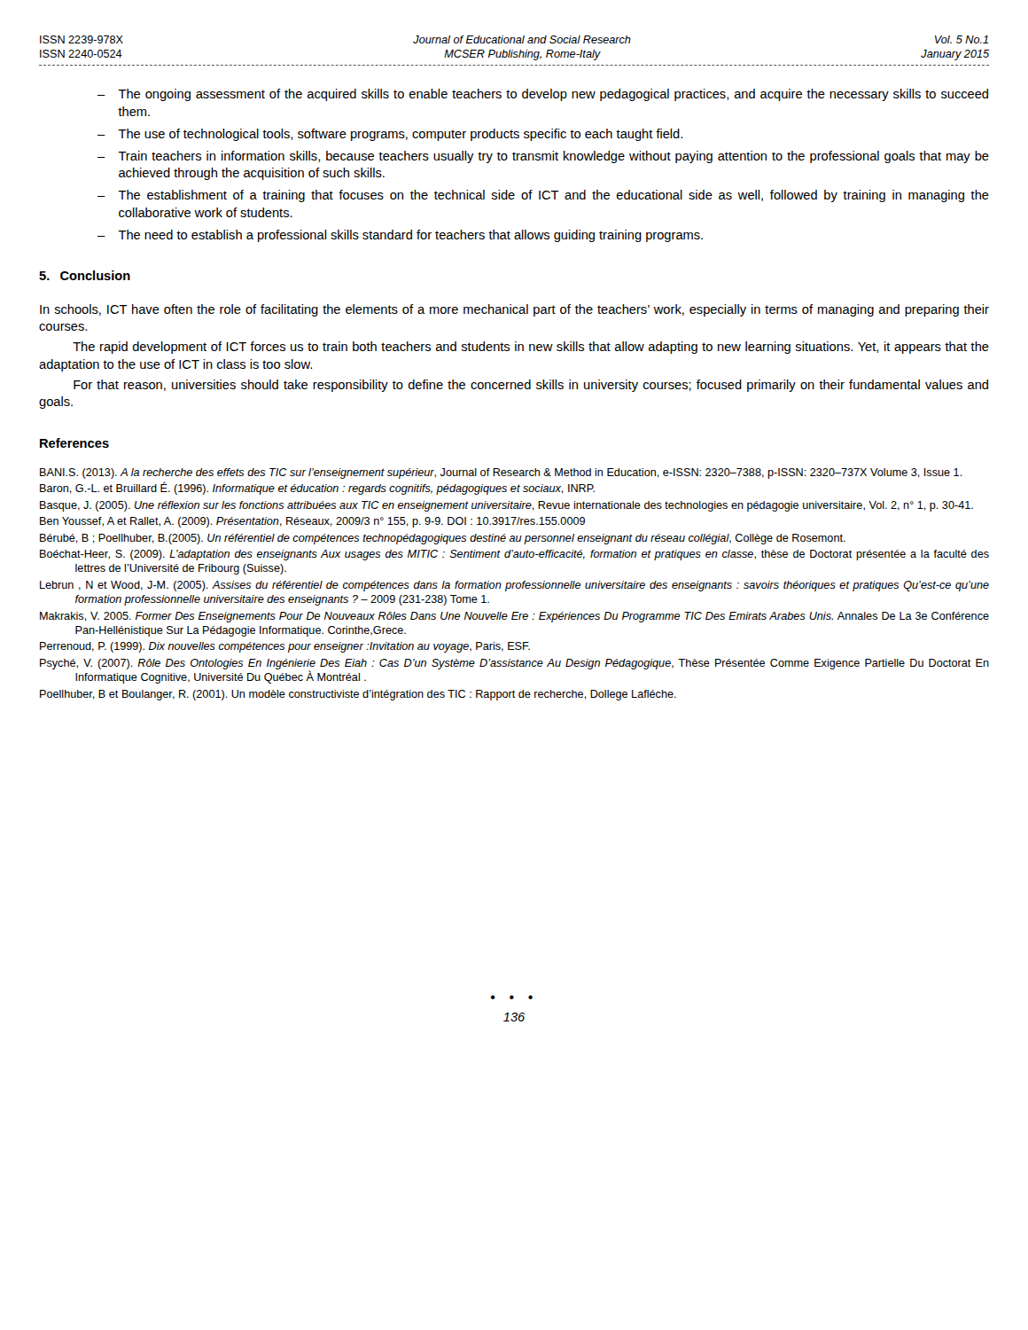ISSN 2239-978X
ISSN 2240-0524
Journal of Educational and Social Research
MCSER Publishing, Rome-Italy
Vol. 5 No.1
January 2015
The ongoing assessment of the acquired skills to enable teachers to develop new pedagogical practices, and acquire the necessary skills to succeed them.
The use of technological tools, software programs, computer products specific to each taught field.
Train teachers in information skills, because teachers usually try to transmit knowledge without paying attention to the professional goals that may be achieved through the acquisition of such skills.
The establishment of a training that focuses on the technical side of ICT and the educational side as well, followed by training in managing the collaborative work of students.
The need to establish a professional skills standard for teachers that allows guiding training programs.
5. Conclusion
In schools, ICT have often the role of facilitating the elements of a more mechanical part of the teachers’ work, especially in terms of managing and preparing their courses.
The rapid development of ICT forces us to train both teachers and students in new skills that allow adapting to new learning situations. Yet, it appears that the adaptation to the use of ICT in class is too slow.
For that reason, universities should take responsibility to define the concerned skills in university courses; focused primarily on their fundamental values and goals.
References
BANI.S. (2013). A la recherche des effets des TIC sur l’enseignement supérieur, Journal of Research & Method in Education, e-ISSN: 2320–7388, p-ISSN: 2320–737X Volume 3, Issue 1.
Baron, G.-L. et Bruillard É. (1996). Informatique et éducation : regards cognitifs, pédagogiques et sociaux, INRP.
Basque, J. (2005). Une réflexion sur les fonctions attribuées aux TIC en enseignement universitaire, Revue internationale des technologies en pédagogie universitaire, Vol. 2, n° 1, p. 30-41.
Ben Youssef, A et Rallet, A. (2009). Présentation, Réseaux, 2009/3 n° 155, p. 9-9. DOI : 10.3917/res.155.0009
Bérubé, B ; Poellhuber, B.(2005). Un référentiel de compétences technopédagogiques destiné au personnel enseignant du réseau collégial, Collège de Rosemont.
Boéchat-Heer, S. (2009). L’adaptation des enseignants Aux usages des MITIC : Sentiment d’auto-efficacité, formation et pratiques en classe, thèse de Doctorat présentée a la faculté des lettres de l’Université de Fribourg (Suisse).
Lebrun , N et Wood, J-M. (2005). Assises du référentiel de compétences dans la formation professionnelle universitaire des enseignants : savoirs théoriques et pratiques Qu’est-ce qu’une formation professionnelle universitaire des enseignants ? – 2009 (231-238) Tome 1.
Makrakis, V. 2005. Former Des Enseignements Pour De Nouveaux Rôles Dans Une Nouvelle Ere : Expériences Du Programme TIC Des Emirats Arabes Unis. Annales De La 3e Conférence Pan-Hellénistique Sur La Pédagogie Informatique. Corinthe,Grece.
Perrenoud, P. (1999). Dix nouvelles compétences pour enseigner :Invitation au voyage, Paris, ESF.
Psyché, V. (2007). Rôle Des Ontologies En Ingénierie Des Eiah : Cas D’un Système D’assistance Au Design Pédagogique, Thèse Présentée Comme Exigence Partielle Du Doctorat En Informatique Cognitive, Université Du Québec À Montréal .
Poellhuber, B et Boulanger, R. (2001). Un modèle constructiviste d’intégration des TIC : Rapport de recherche, Dollege Lafléche.
• • •
136